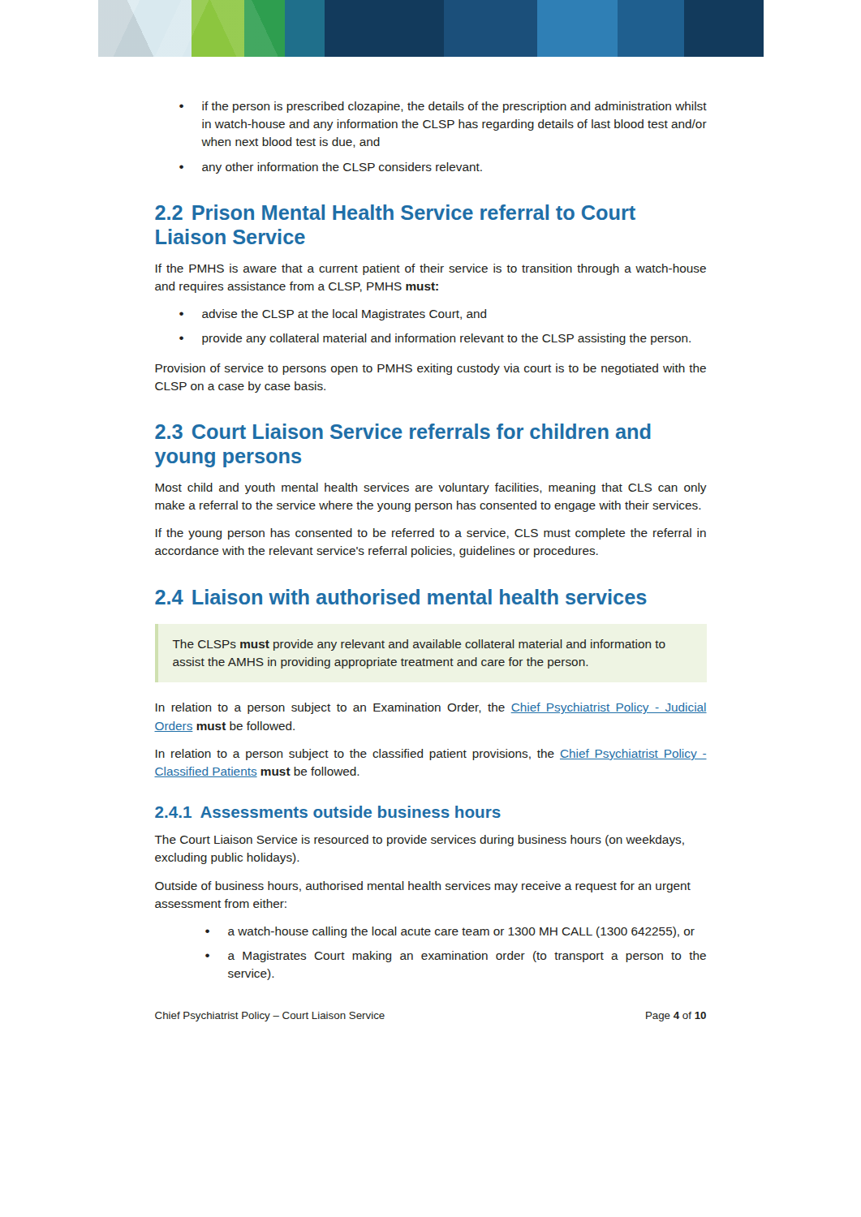if the person is prescribed clozapine, the details of the prescription and administration whilst in watch-house and any information the CLSP has regarding details of last blood test and/or when next blood test is due, and
any other information the CLSP considers relevant.
2.2 Prison Mental Health Service referral to Court Liaison Service
If the PMHS is aware that a current patient of their service is to transition through a watch-house and requires assistance from a CLSP, PMHS must:
advise the CLSP at the local Magistrates Court, and
provide any collateral material and information relevant to the CLSP assisting the person.
Provision of service to persons open to PMHS exiting custody via court is to be negotiated with the CLSP on a case by case basis.
2.3 Court Liaison Service referrals for children and young persons
Most child and youth mental health services are voluntary facilities, meaning that CLS can only make a referral to the service where the young person has consented to engage with their services.
If the young person has consented to be referred to a service, CLS must complete the referral in accordance with the relevant service's referral policies, guidelines or procedures.
2.4 Liaison with authorised mental health services
The CLSPs must provide any relevant and available collateral material and information to assist the AMHS in providing appropriate treatment and care for the person.
In relation to a person subject to an Examination Order, the Chief Psychiatrist Policy - Judicial Orders must be followed.
In relation to a person subject to the classified patient provisions, the Chief Psychiatrist Policy - Classified Patients must be followed.
2.4.1 Assessments outside business hours
The Court Liaison Service is resourced to provide services during business hours (on weekdays, excluding public holidays).
Outside of business hours, authorised mental health services may receive a request for an urgent assessment from either:
a watch-house calling the local acute care team or 1300 MH CALL (1300 642255), or
a Magistrates Court making an examination order (to transport a person to the service).
Chief Psychiatrist Policy – Court Liaison Service
Page 4 of 10